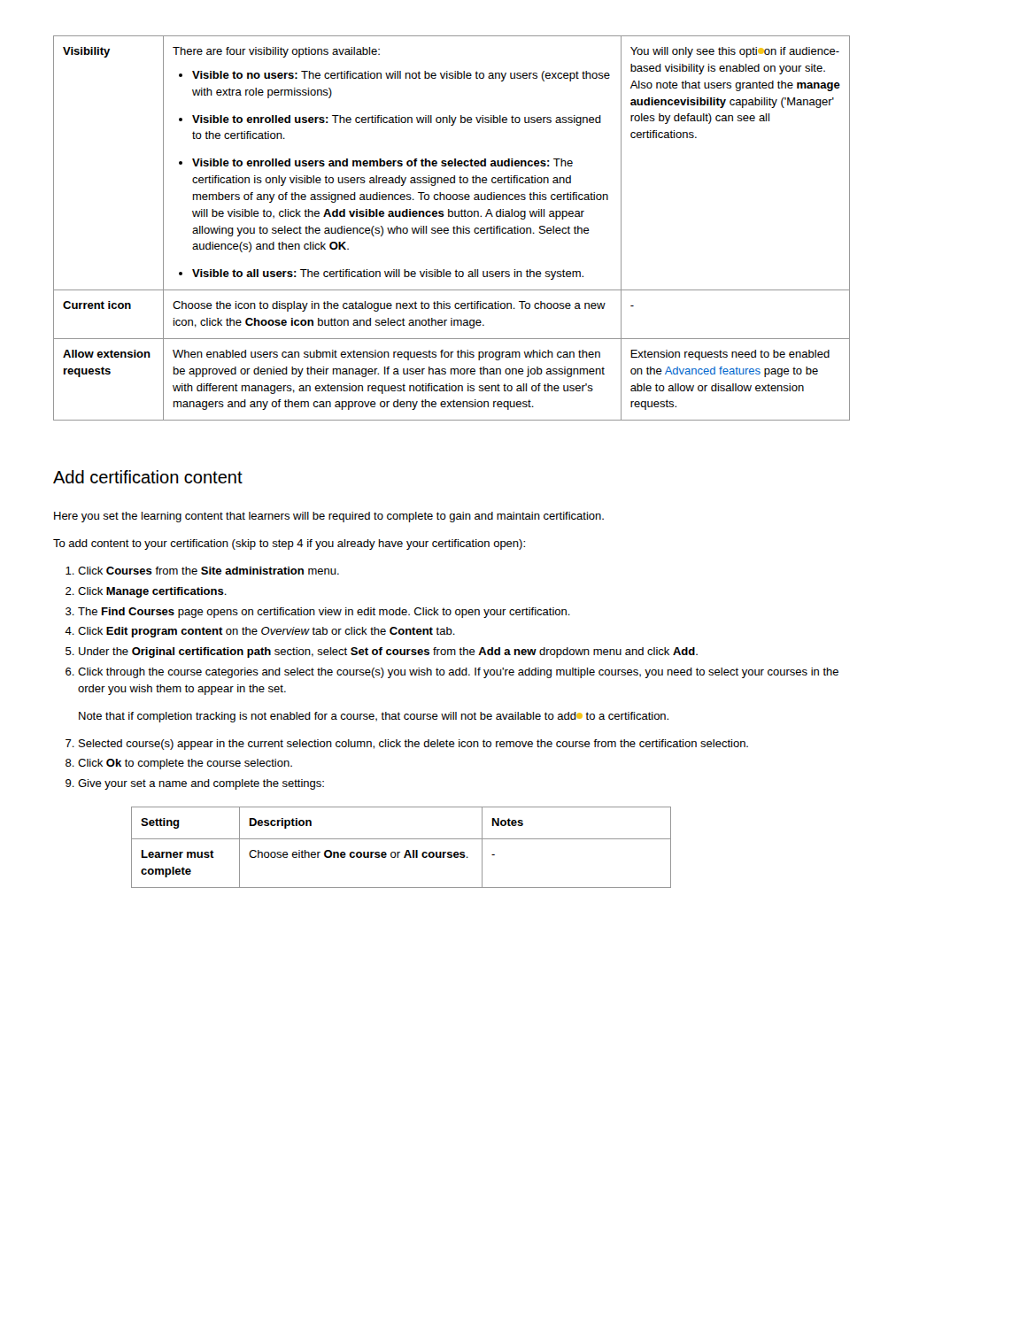| Visibility | There are four visibility options available: Visible to no users: The certification will not be visible to any users (except those with extra role permissions) Visible to enrolled users: The certification will only be visible to users assigned to the certification. Visible to enrolled users and members of the selected audiences: The certification is only visible to users already assigned to the certification and members of any of the assigned audiences. To choose audiences this certification will be visible to, click the Add visible audiences button. A dialog will appear allowing you to select the audience(s) who will see this certification. Select the audience(s) and then click OK . Visible to all users: The certification will be visible to all users in the system. | You will only see this opti on if audience-based visibility is enabled on your site. Also note that users granted the manage audiencevisibility capability ('Manager' roles by default) can see all certifications. |
| Current icon | Choose the icon to display in the catalogue next to this certification. To choose a new icon, click the Choose icon button and select another image. | - |
| Allow extension requests | When enabled users can submit extension requests for this program which can then be approved or denied by their manager. If a user has more than one job assignment with different managers, an extension request notification is sent to all of the user's managers and any of them can approve or deny the extension request. | Extension requests need to be enabled on the Advanced features page to be able to allow or disallow extension requests. |
Add certification content
Here you set the learning content that learners will be required to complete to gain and maintain certification.
To add content to your certification (skip to step 4 if you already have your certification open):
Click Courses from the Site administration menu.
Click Manage certifications.
The Find Courses page opens on certification view in edit mode. Click to open your certification.
Click Edit program content on the Overview tab or click the Content tab.
Under the Original certification path section, select Set of courses from the Add a new dropdown menu and click Add.
Click through the course categories and select the course(s) you wish to add. If you're adding multiple courses, you need to select your courses in the order you wish them to appear in the set.
Note that if completion tracking is not enabled for a course, that course will not be available to add to a certification.
Selected course(s) appear in the current selection column, click the delete icon to remove the course from the certification selection.
Click Ok to complete the course selection.
Give your set a name and complete the settings:
| Setting | Description | Notes |
| --- | --- | --- |
| Learner must complete | Choose either One course or All courses . | - |